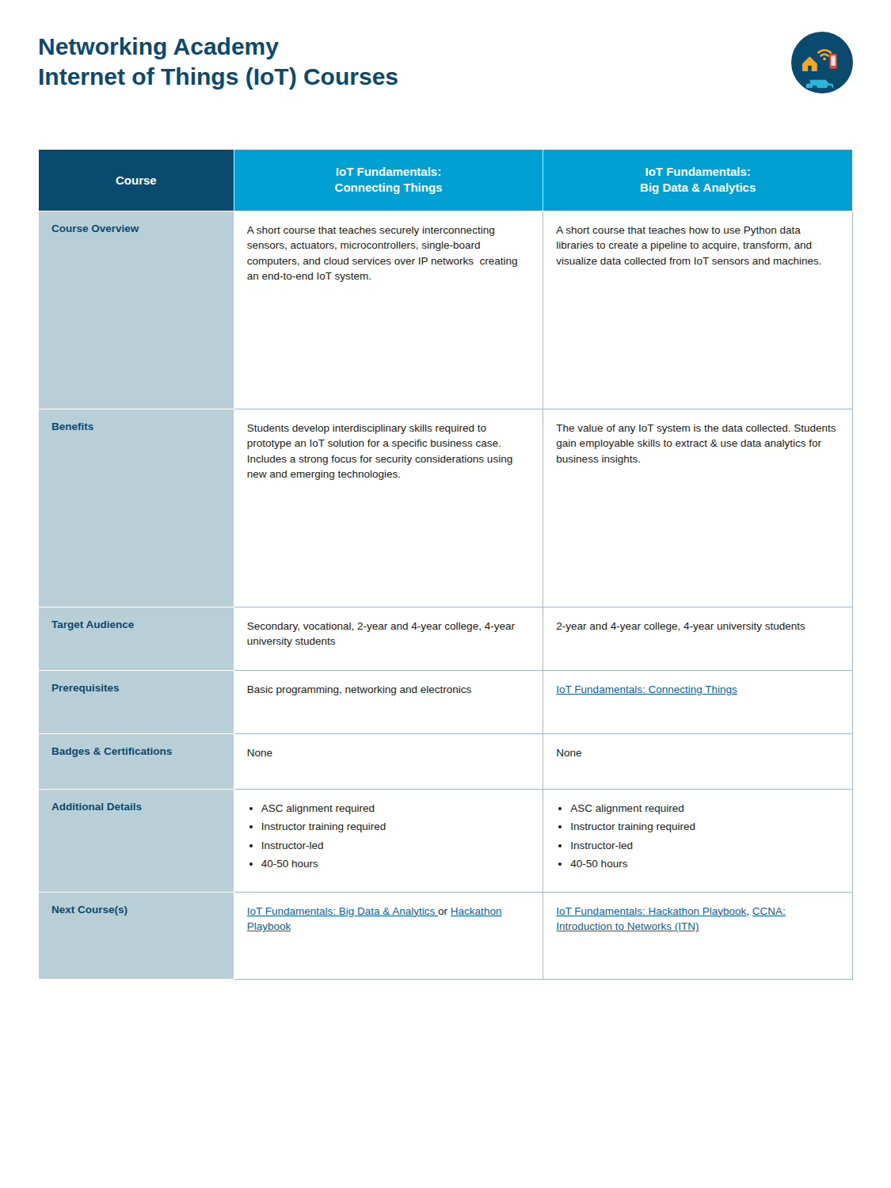Networking Academy
Internet of Things (IoT) Courses
| Course | IoT Fundamentals: Connecting Things | IoT Fundamentals: Big Data & Analytics |
| --- | --- | --- |
| Course Overview | A short course that teaches securely interconnecting sensors, actuators, microcontrollers, single-board computers, and cloud services over IP networks creating an end-to-end IoT system. | A short course that teaches how to use Python data libraries to create a pipeline to acquire, transform, and visualize data collected from IoT sensors and machines. |
| Benefits | Students develop interdisciplinary skills required to prototype an IoT solution for a specific business case. Includes a strong focus for security considerations using new and emerging technologies. | The value of any IoT system is the data collected. Students gain employable skills to extract & use data analytics for business insights. |
| Target Audience | Secondary, vocational, 2-year and 4-year college, 4-year university students | 2-year and 4-year college, 4-year university students |
| Prerequisites | Basic programming, networking and electronics | IoT Fundamentals: Connecting Things |
| Badges & Certifications | None | None |
| Additional Details | ASC alignment required Instructor training required Instructor-led 40-50 hours | ASC alignment required Instructor training required Instructor-led 40-50 hours |
| Next Course(s) | IoT Fundamentals: Big Data & Analytics or Hackathon Playbook | IoT Fundamentals: Hackathon Playbook , CCNA: Introduction to Networks (ITN) |